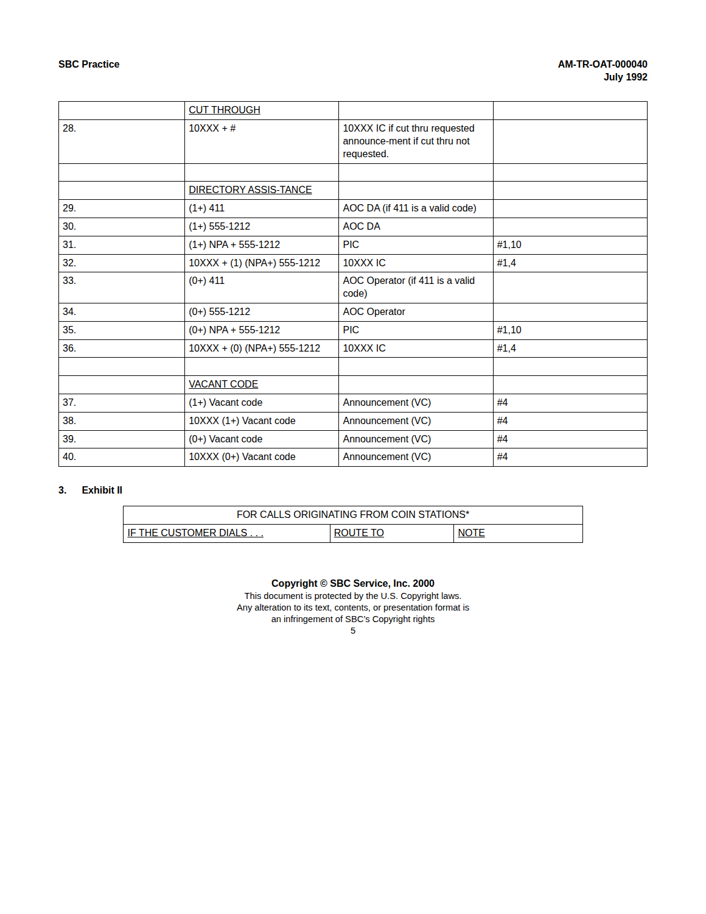SBC Practice
AM-TR-OAT-000040
July 1992
| | CUT THROUGH | | |
| 28. | 10XXX + # | 10XXX IC if cut thru requested announce-ment if cut thru not requested. | |
| | DIRECTORY ASSIS-TANCE | | |
| 29. | (1+) 411 | AOC DA (if 411 is a valid code) | |
| 30. | (1+) 555-1212 | AOC DA | |
| 31. | (1+) NPA + 555-1212 | PIC | #1,10 |
| 32. | 10XXX + (1) (NPA+) 555-1212 | 10XXX IC | #1,4 |
| 33. | (0+) 411 | AOC Operator (if 411 is a valid code) | |
| 34. | (0+) 555-1212 | AOC Operator | |
| 35. | (0+) NPA + 555-1212 | PIC | #1,10 |
| 36. | 10XXX + (0) (NPA+) 555-1212 | 10XXX IC | #1,4 |
| | VACANT CODE | | |
| 37. | (1+) Vacant code | Announcement (VC) | #4 |
| 38. | 10XXX (1+) Vacant code | Announcement (VC) | #4 |
| 39. | (0+) Vacant code | Announcement (VC) | #4 |
| 40. | 10XXX (0+) Vacant code | Announcement (VC) | #4 |
3. Exhibit II
| FOR CALLS ORIGINATING FROM COIN STATIONS* |
| IF THE CUSTOMER DIALS . . . | ROUTE TO | NOTE |
Copyright © SBC Service, Inc. 2000
This document is protected by the U.S. Copyright laws.
Any alteration to its text, contents, or presentation format is
an infringement of SBC’s Copyright rights
5